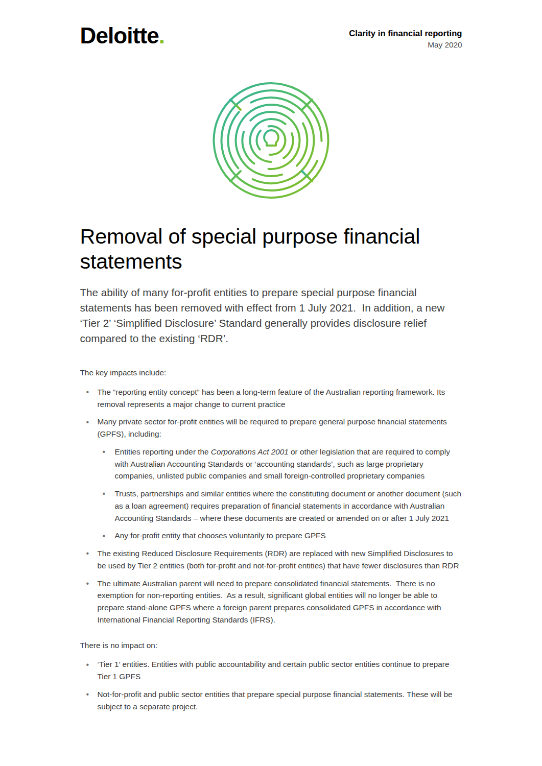Deloitte.
Clarity in financial reporting May 2020
Removal of special purpose financial statements
The ability of many for-profit entities to prepare special purpose financial statements has been removed with effect from 1 July 2021. In addition, a new ‘Tier 2’ ‘Simplified Disclosure’ Standard generally provides disclosure relief compared to the existing ‘RDR’.
The key impacts include:
The “reporting entity concept” has been a long-term feature of the Australian reporting framework. Its removal represents a major change to current practice
Many private sector for-profit entities will be required to prepare general purpose financial statements (GPFS), including:
Entities reporting under the Corporations Act 2001 or other legislation that are required to comply with Australian Accounting Standards or ‘accounting standards’, such as large proprietary companies, unlisted public companies and small foreign-controlled proprietary companies
Trusts, partnerships and similar entities where the constituting document or another document (such as a loan agreement) requires preparation of financial statements in accordance with Australian Accounting Standards – where these documents are created or amended on or after 1 July 2021
Any for-profit entity that chooses voluntarily to prepare GPFS
The existing Reduced Disclosure Requirements (RDR) are replaced with new Simplified Disclosures to be used by Tier 2 entities (both for-profit and not-for-profit entities) that have fewer disclosures than RDR
The ultimate Australian parent will need to prepare consolidated financial statements. There is no exemption for non-reporting entities. As a result, significant global entities will no longer be able to prepare stand-alone GPFS where a foreign parent prepares consolidated GPFS in accordance with International Financial Reporting Standards (IFRS).
There is no impact on:
‘Tier 1’ entities. Entities with public accountability and certain public sector entities continue to prepare Tier 1 GPFS
Not-for-profit and public sector entities that prepare special purpose financial statements. These will be subject to a separate project.